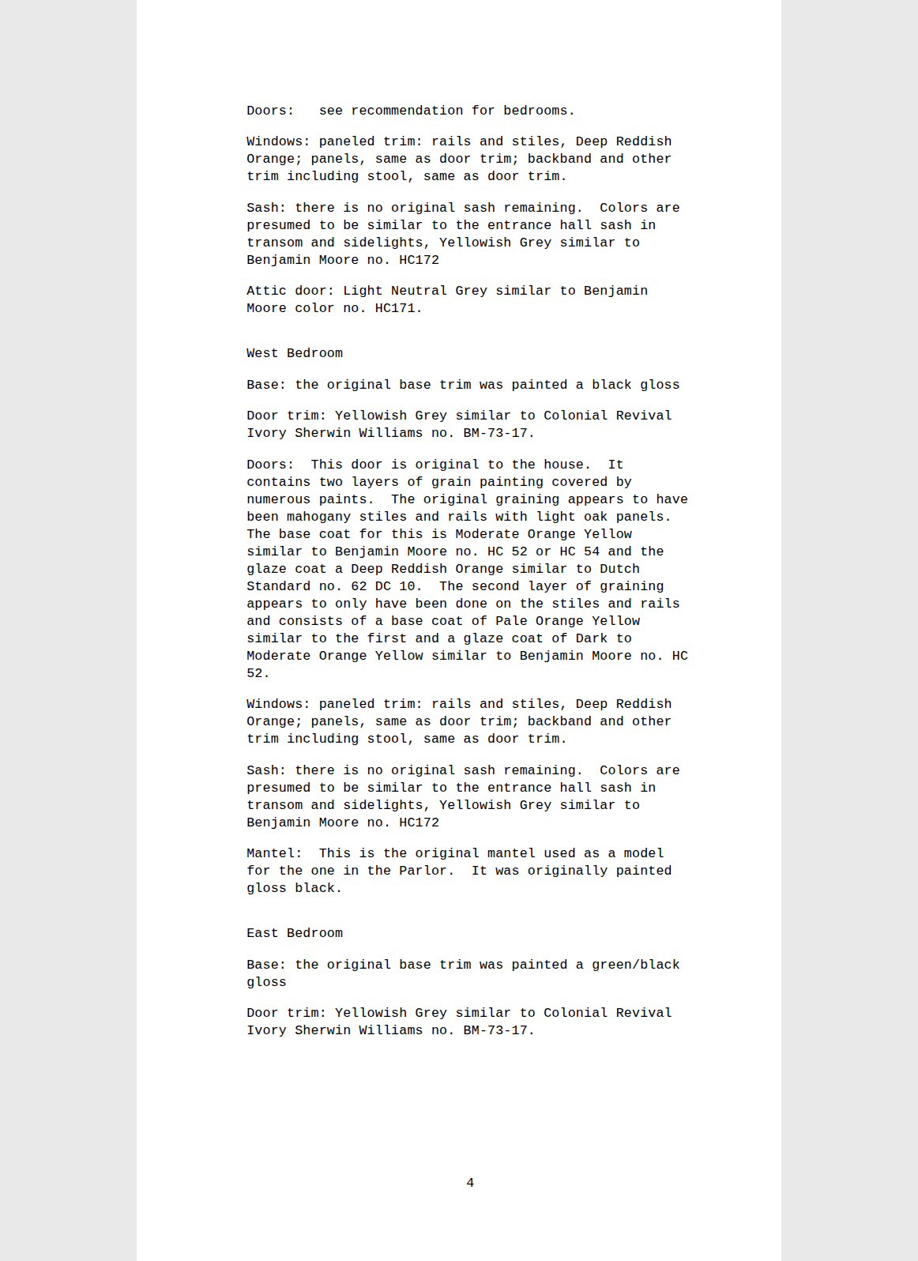Doors: see recommendation for bedrooms.
Windows: paneled trim: rails and stiles, Deep Reddish Orange; panels, same as door trim; backband and other trim including stool, same as door trim.
Sash: there is no original sash remaining. Colors are presumed to be similar to the entrance hall sash in transom and sidelights, Yellowish Grey similar to Benjamin Moore no. HC172
Attic door: Light Neutral Grey similar to Benjamin Moore color no. HC171.
West Bedroom
Base: the original base trim was painted a black gloss
Door trim: Yellowish Grey similar to Colonial Revival Ivory Sherwin Williams no. BM-73-17.
Doors: This door is original to the house. It contains two layers of grain painting covered by numerous paints. The original graining appears to have been mahogany stiles and rails with light oak panels. The base coat for this is Moderate Orange Yellow similar to Benjamin Moore no. HC 52 or HC 54 and the glaze coat a Deep Reddish Orange similar to Dutch Standard no. 62 DC 10. The second layer of graining appears to only have been done on the stiles and rails and consists of a base coat of Pale Orange Yellow similar to the first and a glaze coat of Dark to Moderate Orange Yellow similar to Benjamin Moore no. HC 52.
Windows: paneled trim: rails and stiles, Deep Reddish Orange; panels, same as door trim; backband and other trim including stool, same as door trim.
Sash: there is no original sash remaining. Colors are presumed to be similar to the entrance hall sash in transom and sidelights, Yellowish Grey similar to Benjamin Moore no. HC172
Mantel: This is the original mantel used as a model for the one in the Parlor. It was originally painted gloss black.
East Bedroom
Base: the original base trim was painted a green/black gloss
Door trim: Yellowish Grey similar to Colonial Revival Ivory Sherwin Williams no. BM-73-17.
4